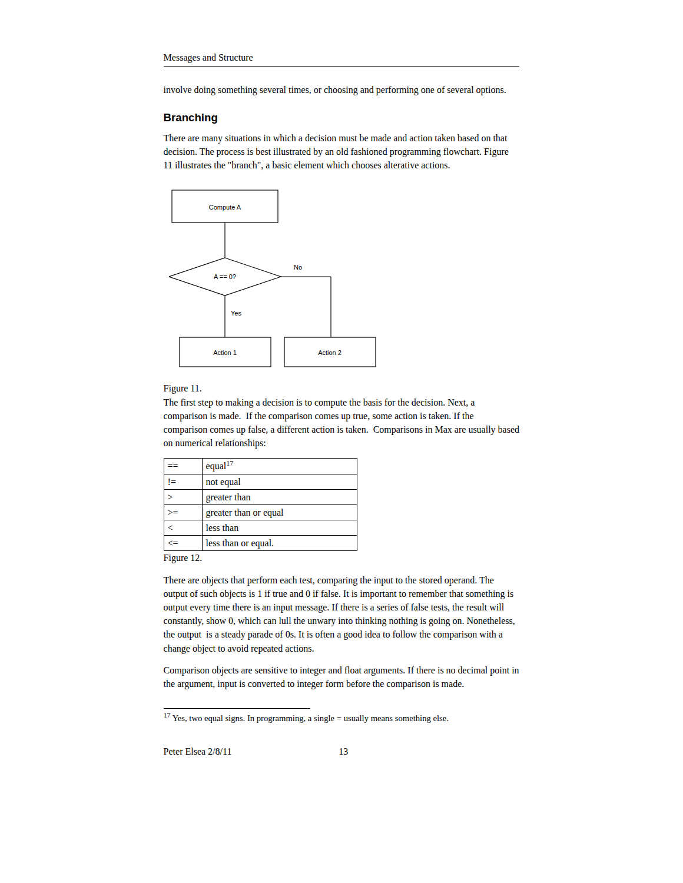Messages and Structure
involve doing something several times, or choosing and performing one of several options.
Branching
There are many situations in which a decision must be made and action taken based on that decision. The process is best illustrated by an old fashioned programming flowchart. Figure 11 illustrates the "branch", a basic element which chooses alterative actions.
Compute A A == 0? No Yes Action 1 Action 2
Figure 11.
The first step to making a decision is to compute the basis for the decision. Next, a comparison is made. If the comparison comes up true, some action is taken. If the comparison comes up false, a different action is taken. Comparisons in Max are usually based on numerical relationships:
| == | equal 17 |
| != | not equal |
| > | greater than |
| >= | greater than or equal |
| < | less than |
| <= | less than or equal. |
Figure 12.
There are objects that perform each test, comparing the input to the stored operand. The output of such objects is 1 if true and 0 if false. It is important to remember that something is output every time there is an input message. If there is a series of false tests, the result will constantly, show 0, which can lull the unwary into thinking nothing is going on. Nonetheless, the output is a steady parade of 0s. It is often a good idea to follow the comparison with a change object to avoid repeated actions.
Comparison objects are sensitive to integer and float arguments. If there is no decimal point in the argument, input is converted to integer form before the comparison is made.
17 Yes, two equal signs. In programming, a single = usually means something else.
Peter Elsea 2/8/11
13